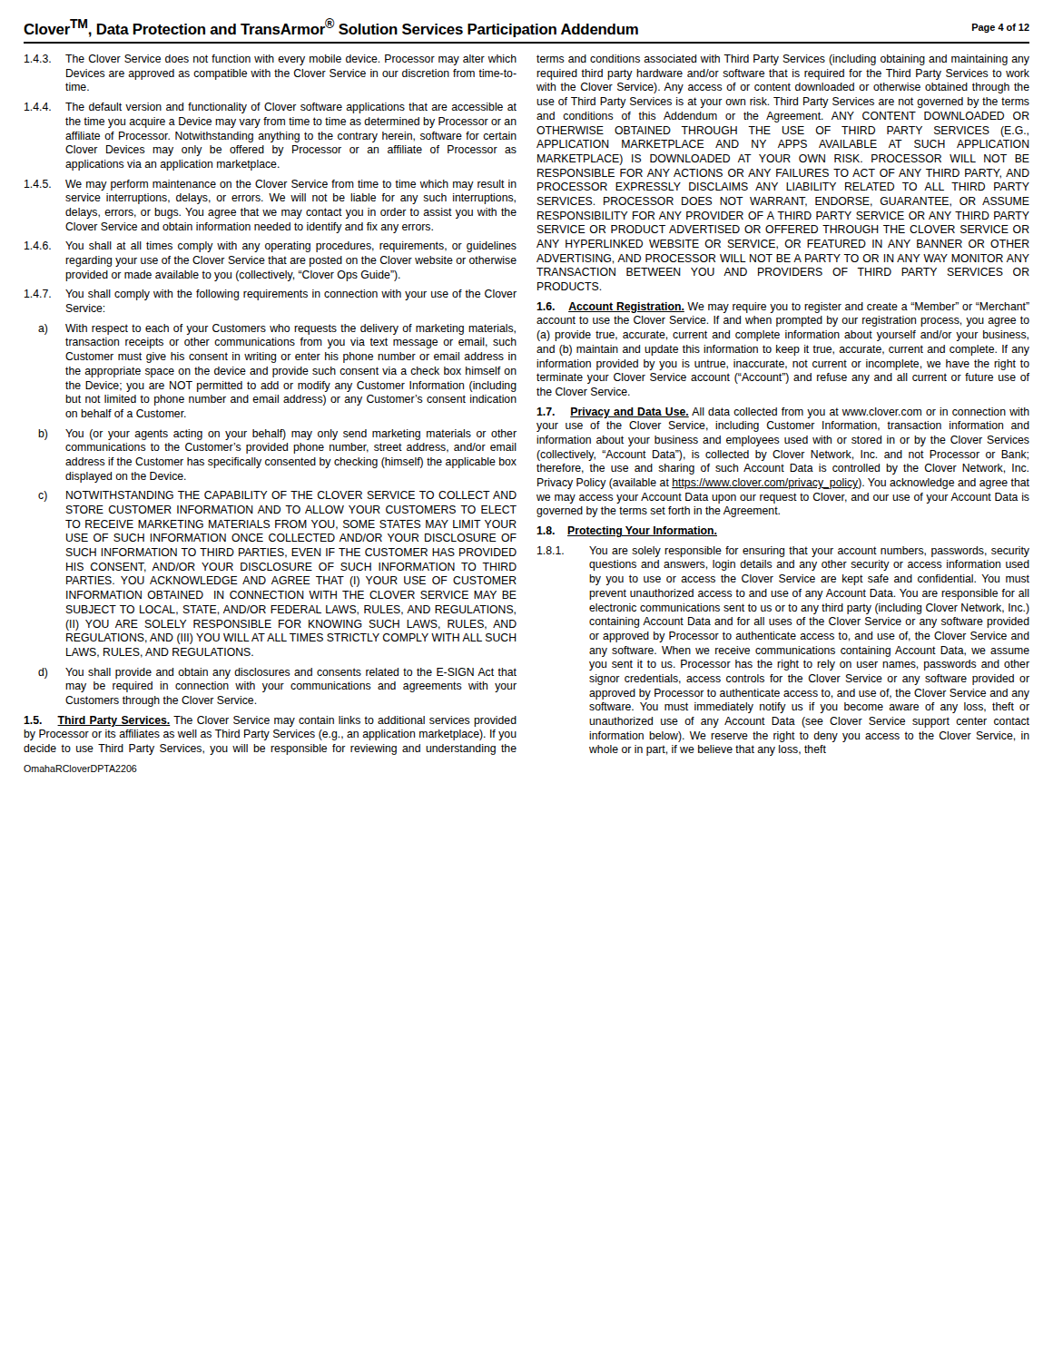CloverTM, Data Protection and TransArmor® Solution Services Participation Addendum
Page 4 of 12
1.4.3. The Clover Service does not function with every mobile device. Processor may alter which Devices are approved as compatible with the Clover Service in our discretion from time-to-time.
1.4.4. The default version and functionality of Clover software applications that are accessible at the time you acquire a Device may vary from time to time as determined by Processor or an affiliate of Processor. Notwithstanding anything to the contrary herein, software for certain Clover Devices may only be offered by Processor or an affiliate of Processor as applications via an application marketplace.
1.4.5. We may perform maintenance on the Clover Service from time to time which may result in service interruptions, delays, or errors. We will not be liable for any such interruptions, delays, errors, or bugs. You agree that we may contact you in order to assist you with the Clover Service and obtain information needed to identify and fix any errors.
1.4.6. You shall at all times comply with any operating procedures, requirements, or guidelines regarding your use of the Clover Service that are posted on the Clover website or otherwise provided or made available to you (collectively, “Clover Ops Guide”).
1.4.7. You shall comply with the following requirements in connection with your use of the Clover Service:
a) With respect to each of your Customers who requests the delivery of marketing materials, transaction receipts or other communications from you via text message or email, such Customer must give his consent in writing or enter his phone number or email address in the appropriate space on the device and provide such consent via a check box himself on the Device; you are NOT permitted to add or modify any Customer Information (including but not limited to phone number and email address) or any Customer’s consent indication on behalf of a Customer.
b) You (or your agents acting on your behalf) may only send marketing materials or other communications to the Customer’s provided phone number, street address, and/or email address if the Customer has specifically consented by checking (himself) the applicable box displayed on the Device.
c) NOTWITHSTANDING THE CAPABILITY OF THE CLOVER SERVICE TO COLLECT AND STORE CUSTOMER INFORMATION AND TO ALLOW YOUR CUSTOMERS TO ELECT TO RECEIVE MARKETING MATERIALS FROM YOU, SOME STATES MAY LIMIT YOUR USE OF SUCH INFORMATION ONCE COLLECTED AND/OR YOUR DISCLOSURE OF SUCH INFORMATION TO THIRD PARTIES, EVEN IF THE CUSTOMER HAS PROVIDED HIS CONSENT, AND/OR YOUR DISCLOSURE OF SUCH INFORMATION TO THIRD PARTIES. YOU ACKNOWLEDGE AND AGREE THAT (I) YOUR USE OF CUSTOMER INFORMATION OBTAINED IN CONNECTION WITH THE CLOVER SERVICE MAY BE SUBJECT TO LOCAL, STATE, AND/OR FEDERAL LAWS, RULES, AND REGULATIONS, (II) YOU ARE SOLELY RESPONSIBLE FOR KNOWING SUCH LAWS, RULES, AND REGULATIONS, AND (III) YOU WILL AT ALL TIMES STRICTLY COMPLY WITH ALL SUCH LAWS, RULES, AND REGULATIONS.
d) You shall provide and obtain any disclosures and consents related to the E-SIGN Act that may be required in connection with your communications and agreements with your Customers through the Clover Service.
1.5. Third Party Services. The Clover Service may contain links to additional services provided by Processor or its affiliates as well as Third Party Services (e.g., an application marketplace). If you decide to use Third Party Services, you will be responsible for reviewing and understanding the terms and conditions associated with Third Party Services (including obtaining and maintaining any required third party hardware and/or software that is required for the Third Party Services to work with the Clover Service). Any access of or content downloaded or otherwise obtained through the use of Third Party Services is at your own risk. Third Party Services are not governed by the terms and conditions of this Addendum or the Agreement. ANY CONTENT DOWNLOADED OR OTHERWISE OBTAINED THROUGH THE USE OF THIRD PARTY SERVICES (E.G., APPLICATION MARKETPLACE AND NY APPS AVAILABLE AT SUCH APPLICATION MARKETPLACE) IS DOWNLOADED AT YOUR OWN RISK. PROCESSOR WILL NOT BE RESPONSIBLE FOR ANY ACTIONS OR ANY FAILURES TO ACT OF ANY THIRD PARTY, AND PROCESSOR EXPRESSLY DISCLAIMS ANY LIABILITY RELATED TO ALL THIRD PARTY SERVICES. PROCESSOR DOES NOT WARRANT, ENDORSE, GUARANTEE, OR ASSUME RESPONSIBILITY FOR ANY PROVIDER OF A THIRD PARTY SERVICE OR ANY THIRD PARTY SERVICE OR PRODUCT ADVERTISED OR OFFERED THROUGH THE CLOVER SERVICE OR ANY HYPERLINKED WEBSITE OR SERVICE, OR FEATURED IN ANY BANNER OR OTHER ADVERTISING, AND PROCESSOR WILL NOT BE A PARTY TO OR IN ANY WAY MONITOR ANY TRANSACTION BETWEEN YOU AND PROVIDERS OF THIRD PARTY SERVICES OR PRODUCTS.
1.6. Account Registration. We may require you to register and create a “Member” or “Merchant” account to use the Clover Service. If and when prompted by our registration process, you agree to (a) provide true, accurate, current and complete information about yourself and/or your business, and (b) maintain and update this information to keep it true, accurate, current and complete. If any information provided by you is untrue, inaccurate, not current or incomplete, we have the right to terminate your Clover Service account (“Account”) and refuse any and all current or future use of the Clover Service.
1.7. Privacy and Data Use. All data collected from you at www.clover.com or in connection with your use of the Clover Service, including Customer Information, transaction information and information about your business and employees used with or stored in or by the Clover Services (collectively, “Account Data”), is collected by Clover Network, Inc. and not Processor or Bank; therefore, the use and sharing of such Account Data is controlled by the Clover Network, Inc. Privacy Policy (available at https://www.clover.com/privacy_policy). You acknowledge and agree that we may access your Account Data upon our request to Clover, and our use of your Account Data is governed by the terms set forth in the Agreement.
1.8. Protecting Your Information.
1.8.1. You are solely responsible for ensuring that your account numbers, passwords, security questions and answers, login details and any other security or access information used by you to use or access the Clover Service are kept safe and confidential. You must prevent unauthorized access to and use of any Account Data. You are responsible for all electronic communications sent to us or to any third party (including Clover Network, Inc.) containing Account Data and for all uses of the Clover Service or any software provided or approved by Processor to authenticate access to, and use of, the Clover Service and any software. When we receive communications containing Account Data, we assume you sent it to us. Processor has the right to rely on user names, passwords and other signor credentials, access controls for the Clover Service or any software provided or approved by Processor to authenticate access to, and use of, the Clover Service and any software. You must immediately notify us if you become aware of any loss, theft or unauthorized use of any Account Data (see Clover Service support center contact information below). We reserve the right to deny you access to the Clover Service, in whole or in part, if we believe that any loss, theft
OmahaRCloverDPTA2206